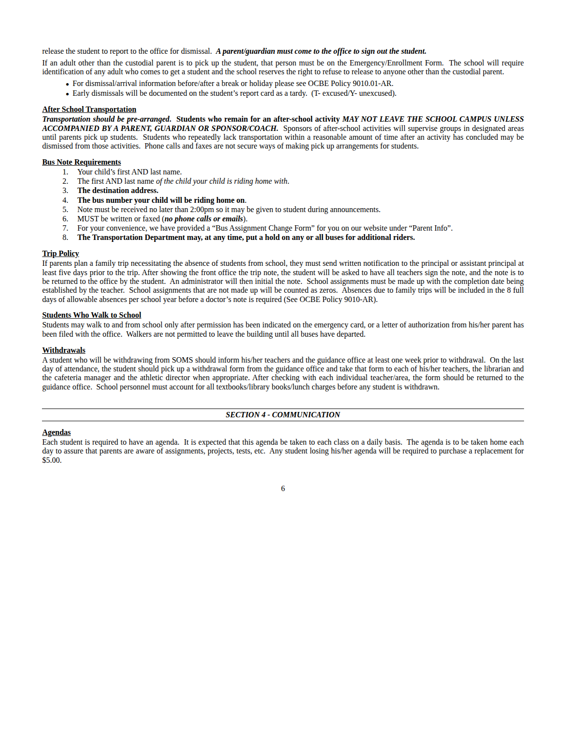release the student to report to the office for dismissal. A parent/guardian must come to the office to sign out the student.
If an adult other than the custodial parent is to pick up the student, that person must be on the Emergency/Enrollment Form. The school will require identification of any adult who comes to get a student and the school reserves the right to refuse to release to anyone other than the custodial parent.
For dismissal/arrival information before/after a break or holiday please see OCBE Policy 9010.01-AR.
Early dismissals will be documented on the student’s report card as a tardy. (T- excused/Y- unexcused).
After School Transportation
Transportation should be pre-arranged. Students who remain for an after-school activity MAY NOT LEAVE THE SCHOOL CAMPUS UNLESS ACCOMPANIED BY A PARENT, GUARDIAN OR SPONSOR/COACH. Sponsors of after-school activities will supervise groups in designated areas until parents pick up students. Students who repeatedly lack transportation within a reasonable amount of time after an activity has concluded may be dismissed from those activities. Phone calls and faxes are not secure ways of making pick up arrangements for students.
Bus Note Requirements
Your child’s first AND last name.
The first AND last name of the child your child is riding home with.
The destination address.
The bus number your child will be riding home on.
Note must be received no later than 2:00pm so it may be given to student during announcements.
MUST be written or faxed (no phone calls or emails).
For your convenience, we have provided a “Bus Assignment Change Form” for you on our website under “Parent Info”.
The Transportation Department may, at any time, put a hold on any or all buses for additional riders.
Trip Policy
If parents plan a family trip necessitating the absence of students from school, they must send written notification to the principal or assistant principal at least five days prior to the trip. After showing the front office the trip note, the student will be asked to have all teachers sign the note, and the note is to be returned to the office by the student. An administrator will then initial the note. School assignments must be made up with the completion date being established by the teacher. School assignments that are not made up will be counted as zeros. Absences due to family trips will be included in the 8 full days of allowable absences per school year before a doctor’s note is required (See OCBE Policy 9010-AR).
Students Who Walk to School
Students may walk to and from school only after permission has been indicated on the emergency card, or a letter of authorization from his/her parent has been filed with the office. Walkers are not permitted to leave the building until all buses have departed.
Withdrawals
A student who will be withdrawing from SOMS should inform his/her teachers and the guidance office at least one week prior to withdrawal. On the last day of attendance, the student should pick up a withdrawal form from the guidance office and take that form to each of his/her teachers, the librarian and the cafeteria manager and the athletic director when appropriate. After checking with each individual teacher/area, the form should be returned to the guidance office. School personnel must account for all textbooks/library books/lunch charges before any student is withdrawn.
SECTION 4 - COMMUNICATION
Agendas
Each student is required to have an agenda. It is expected that this agenda be taken to each class on a daily basis. The agenda is to be taken home each day to assure that parents are aware of assignments, projects, tests, etc. Any student losing his/her agenda will be required to purchase a replacement for $5.00.
6